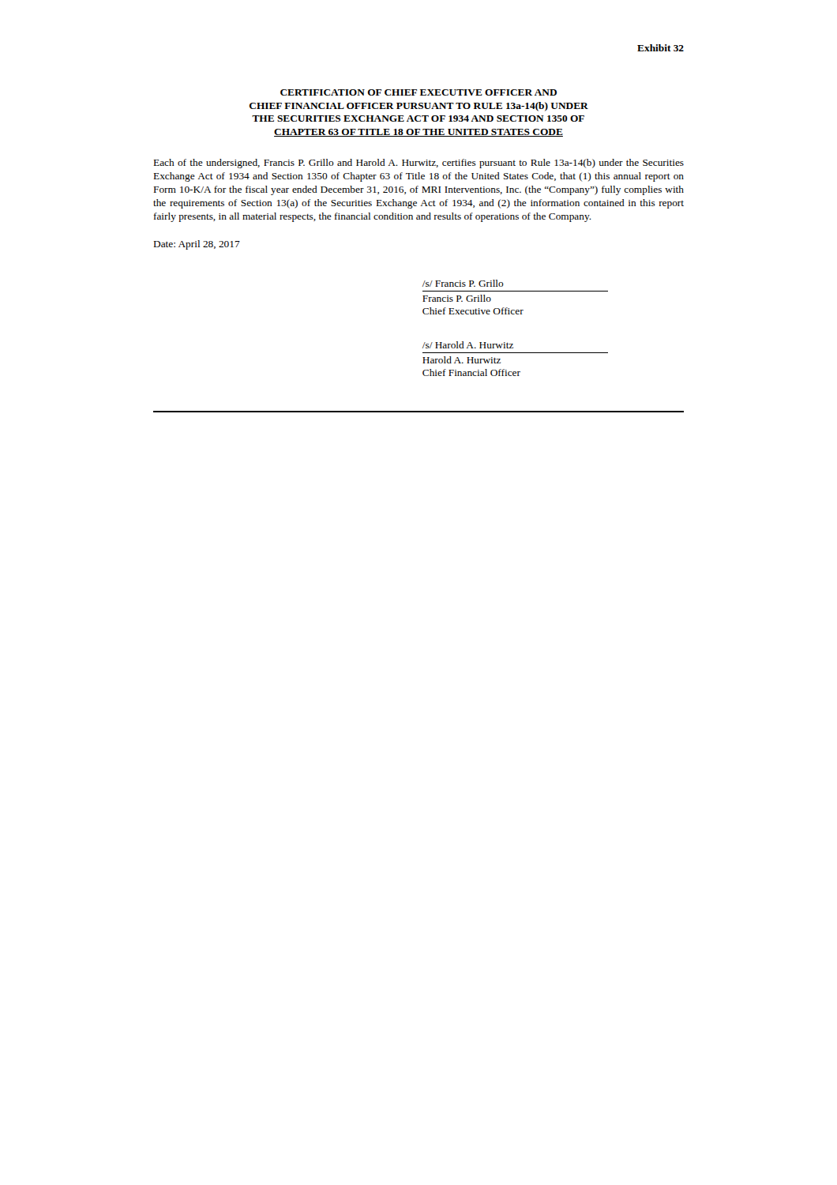Exhibit 32
CERTIFICATION OF CHIEF EXECUTIVE OFFICER AND
CHIEF FINANCIAL OFFICER PURSUANT TO RULE 13a-14(b) UNDER
THE SECURITIES EXCHANGE ACT OF 1934 AND SECTION 1350 OF
CHAPTER 63 OF TITLE 18 OF THE UNITED STATES CODE
Each of the undersigned, Francis P. Grillo and Harold A. Hurwitz, certifies pursuant to Rule 13a-14(b) under the Securities Exchange Act of 1934 and Section 1350 of Chapter 63 of Title 18 of the United States Code, that (1) this annual report on Form 10-K/A for the fiscal year ended December 31, 2016, of MRI Interventions, Inc. (the “Company”) fully complies with the requirements of Section 13(a) of the Securities Exchange Act of 1934, and (2) the information contained in this report fairly presents, in all material respects, the financial condition and results of operations of the Company.
Date: April 28, 2017
/s/ Francis P. Grillo
Francis P. Grillo
Chief Executive Officer
/s/ Harold A. Hurwitz
Harold A. Hurwitz
Chief Financial Officer